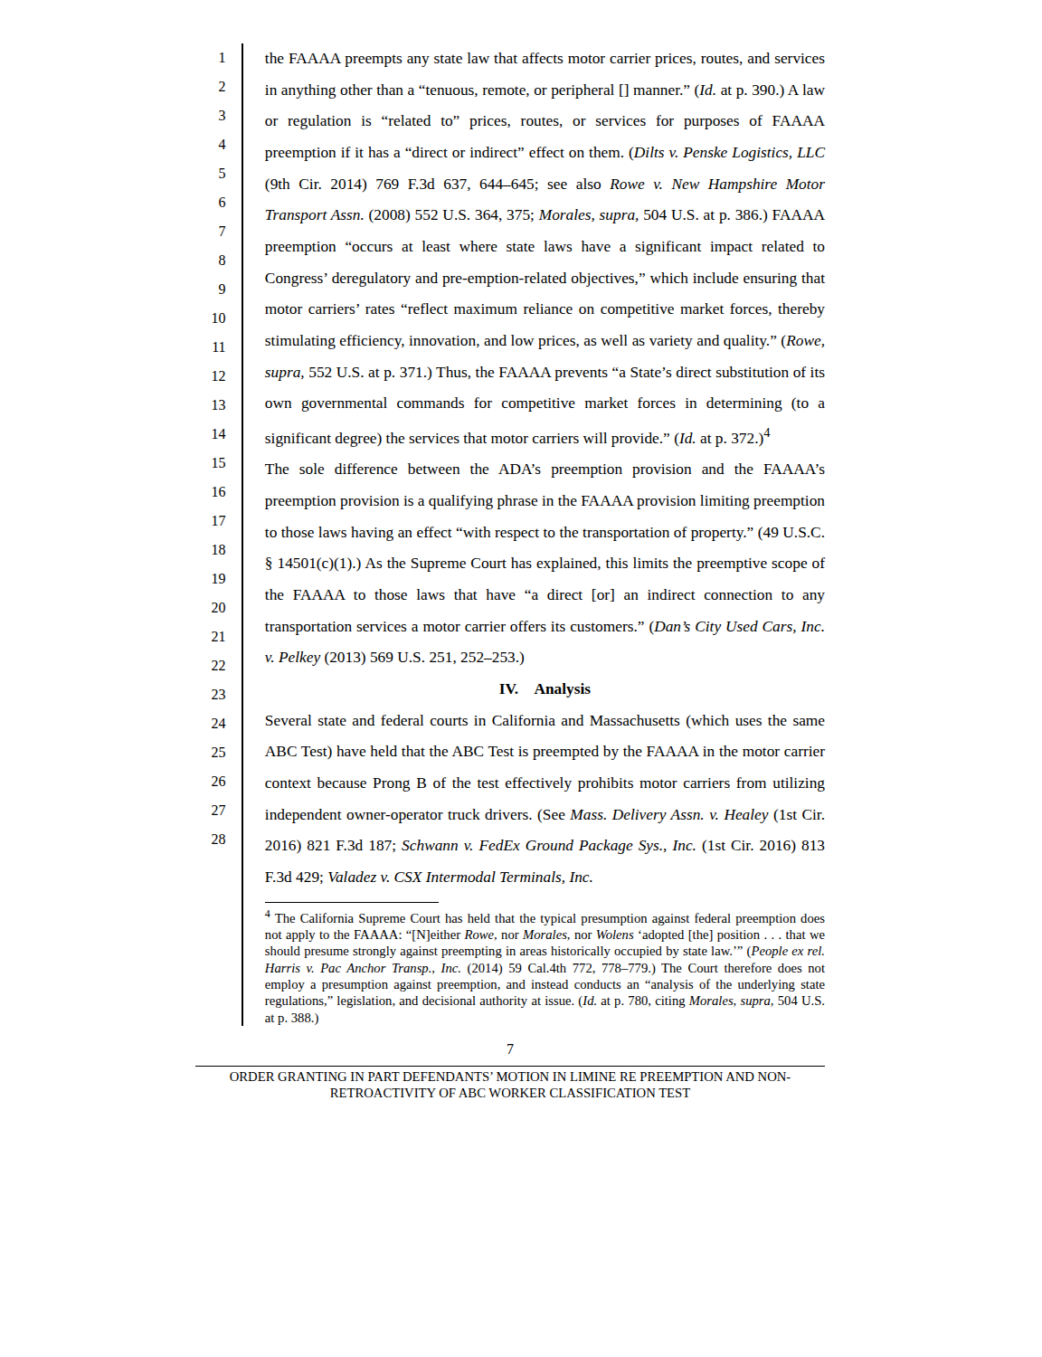1
2
3
4
5
6
7
8
9
10
11
12
13
14
15
16
17
18
19
20
21
22
23
24
25
26
27
28
the FAAAA preempts any state law that affects motor carrier prices, routes, and services in anything other than a “tenuous, remote, or peripheral [] manner.” (Id. at p. 390.) A law or regulation is “related to” prices, routes, or services for purposes of FAAAA preemption if it has a “direct or indirect” effect on them. (Dilts v. Penske Logistics, LLC (9th Cir. 2014) 769 F.3d 637, 644–645; see also Rowe v. New Hampshire Motor Transport Assn. (2008) 552 U.S. 364, 375; Morales, supra, 504 U.S. at p. 386.) FAAAA preemption “occurs at least where state laws have a significant impact related to Congress’ deregulatory and pre-emption-related objectives,” which include ensuring that motor carriers’ rates “reflect maximum reliance on competitive market forces, thereby stimulating efficiency, innovation, and low prices, as well as variety and quality.” (Rowe, supra, 552 U.S. at p. 371.) Thus, the FAAAA prevents “a State’s direct substitution of its own governmental commands for competitive market forces in determining (to a significant degree) the services that motor carriers will provide.” (Id. at p. 372.)4
The sole difference between the ADA’s preemption provision and the FAAAA’s preemption provision is a qualifying phrase in the FAAAA provision limiting preemption to those laws having an effect “with respect to the transportation of property.” (49 U.S.C. § 14501(c)(1).) As the Supreme Court has explained, this limits the preemptive scope of the FAAAA to those laws that have “a direct [or] an indirect connection to any transportation services a motor carrier offers its customers.” (Dan’s City Used Cars, Inc. v. Pelkey (2013) 569 U.S. 251, 252–253.)
IV. Analysis
Several state and federal courts in California and Massachusetts (which uses the same ABC Test) have held that the ABC Test is preempted by the FAAAA in the motor carrier context because Prong B of the test effectively prohibits motor carriers from utilizing independent owner-operator truck drivers. (See Mass. Delivery Assn. v. Healey (1st Cir. 2016) 821 F.3d 187; Schwann v. FedEx Ground Package Sys., Inc. (1st Cir. 2016) 813 F.3d 429; Valadez v. CSX Intermodal Terminals, Inc.
4 The California Supreme Court has held that the typical presumption against federal preemption does not apply to the FAAAA: “[N]either Rowe, nor Morales, nor Wolens ‘adopted [the] position . . . that we should presume strongly against preempting in areas historically occupied by state law.’” (People ex rel. Harris v. Pac Anchor Transp., Inc. (2014) 59 Cal.4th 772, 778–779.) The Court therefore does not employ a presumption against preemption, and instead conducts an “analysis of the underlying state regulations,” legislation, and decisional authority at issue. (Id. at p. 780, citing Morales, supra, 504 U.S. at p. 388.)
7
Order Granting in Part Defendants’ Motion in Limine re Preemption and Non-
Retroactivity of ABC Worker Classification Test